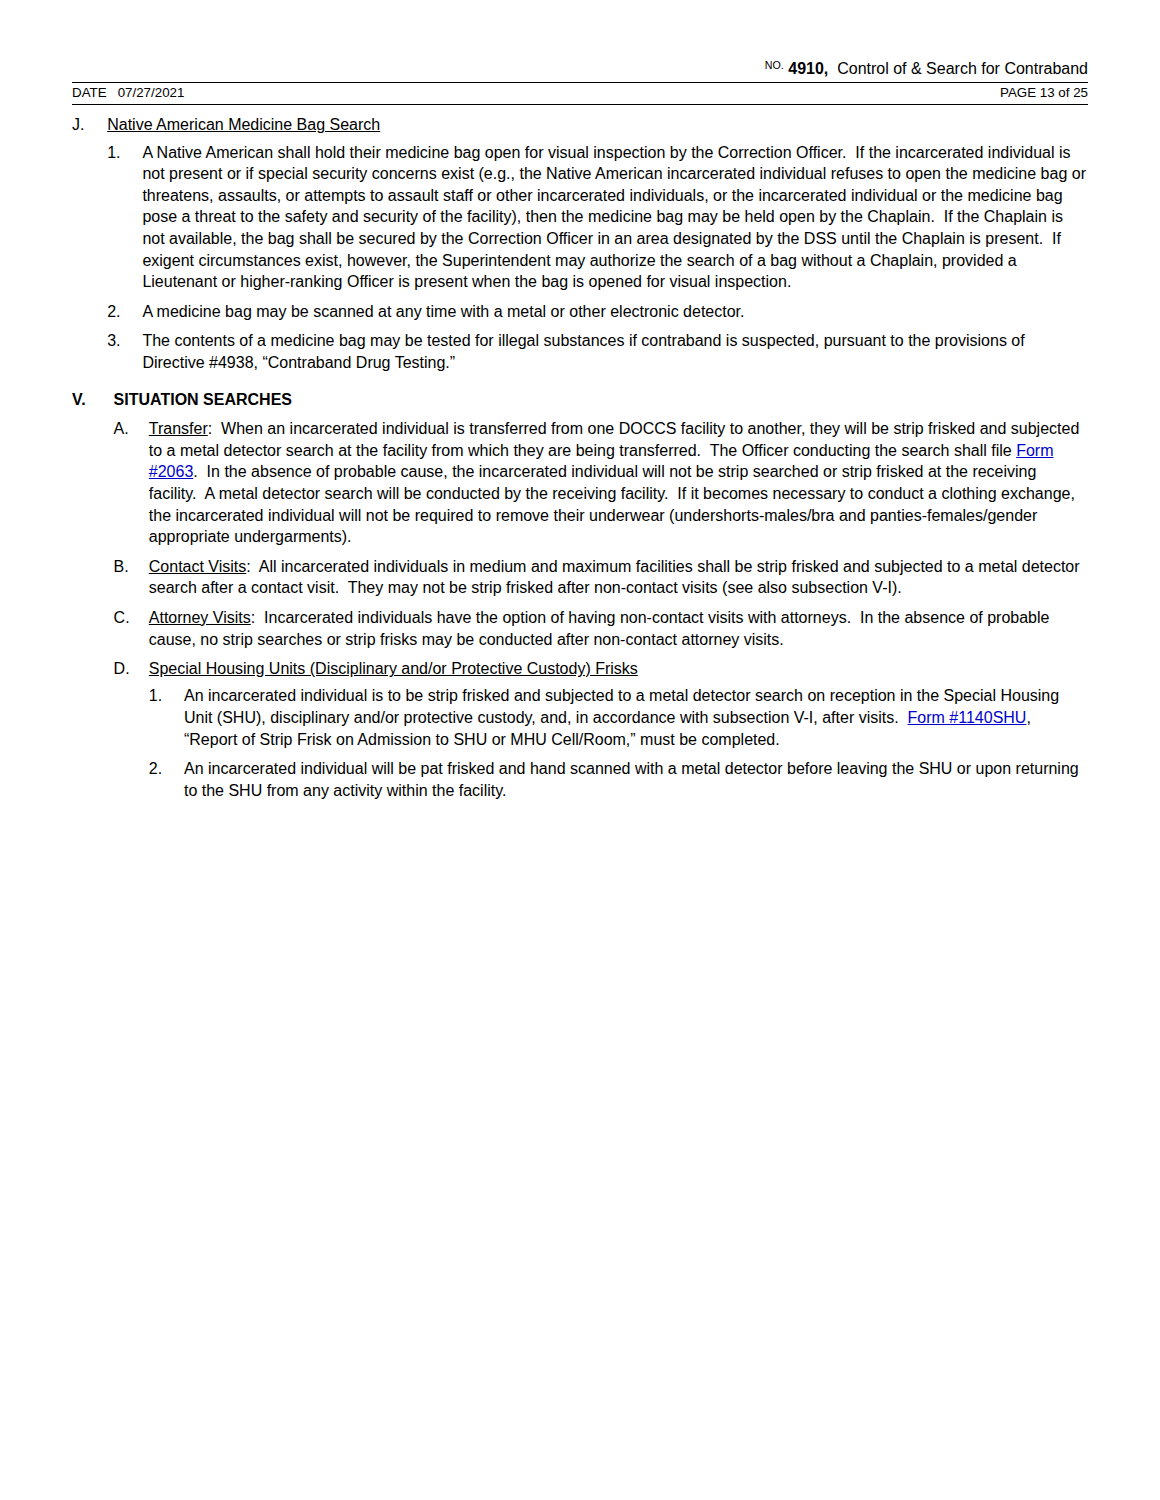| | NO. 4910, Control of & Search for Contraband |
| DATE 07/27/2021 | PAGE 13 of 25 |
J. Native American Medicine Bag Search
1. A Native American shall hold their medicine bag open for visual inspection by the Correction Officer. If the incarcerated individual is not present or if special security concerns exist (e.g., the Native American incarcerated individual refuses to open the medicine bag or threatens, assaults, or attempts to assault staff or other incarcerated individuals, or the incarcerated individual or the medicine bag pose a threat to the safety and security of the facility), then the medicine bag may be held open by the Chaplain. If the Chaplain is not available, the bag shall be secured by the Correction Officer in an area designated by the DSS until the Chaplain is present. If exigent circumstances exist, however, the Superintendent may authorize the search of a bag without a Chaplain, provided a Lieutenant or higher-ranking Officer is present when the bag is opened for visual inspection.
2. A medicine bag may be scanned at any time with a metal or other electronic detector.
3. The contents of a medicine bag may be tested for illegal substances if contraband is suspected, pursuant to the provisions of Directive #4938, “Contraband Drug Testing.”
V. SITUATION SEARCHES
A. Transfer: When an incarcerated individual is transferred from one DOCCS facility to another, they will be strip frisked and subjected to a metal detector search at the facility from which they are being transferred. The Officer conducting the search shall file Form #2063. In the absence of probable cause, the incarcerated individual will not be strip searched or strip frisked at the receiving facility. A metal detector search will be conducted by the receiving facility. If it becomes necessary to conduct a clothing exchange, the incarcerated individual will not be required to remove their underwear (undershorts-males/bra and panties-females/gender appropriate undergarments).
B. Contact Visits: All incarcerated individuals in medium and maximum facilities shall be strip frisked and subjected to a metal detector search after a contact visit. They may not be strip frisked after non-contact visits (see also subsection V-I).
C. Attorney Visits: Incarcerated individuals have the option of having non-contact visits with attorneys. In the absence of probable cause, no strip searches or strip frisks may be conducted after non-contact attorney visits.
D. Special Housing Units (Disciplinary and/or Protective Custody) Frisks
1. An incarcerated individual is to be strip frisked and subjected to a metal detector search on reception in the Special Housing Unit (SHU), disciplinary and/or protective custody, and, in accordance with subsection V-I, after visits. Form #1140SHU, “Report of Strip Frisk on Admission to SHU or MHU Cell/Room,” must be completed.
2. An incarcerated individual will be pat frisked and hand scanned with a metal detector before leaving the SHU or upon returning to the SHU from any activity within the facility.